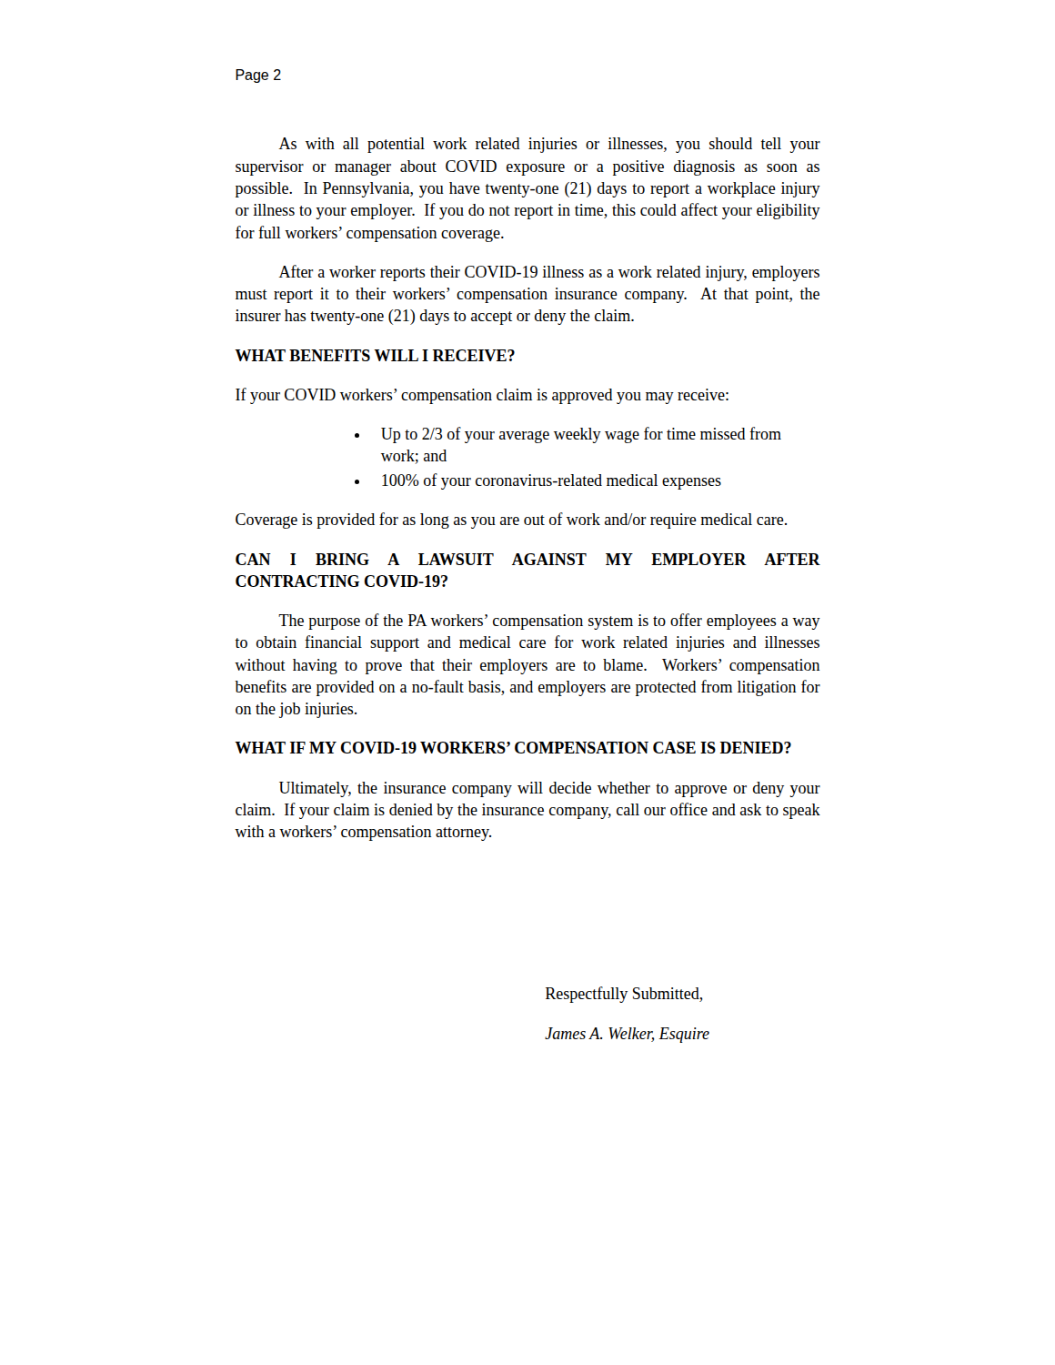Page 2
As with all potential work related injuries or illnesses, you should tell your supervisor or manager about COVID exposure or a positive diagnosis as soon as possible. In Pennsylvania, you have twenty-one (21) days to report a workplace injury or illness to your employer. If you do not report in time, this could affect your eligibility for full workers’ compensation coverage.
After a worker reports their COVID-19 illness as a work related injury, employers must report it to their workers’ compensation insurance company. At that point, the insurer has twenty-one (21) days to accept or deny the claim.
What benefits will I receive?
If your COVID workers’ compensation claim is approved you may receive:
Up to 2/3 of your average weekly wage for time missed from work; and
100% of your coronavirus-related medical expenses
Coverage is provided for as long as you are out of work and/or require medical care.
Can I bring a lawsuit against my employer after contracting COVID-19?
The purpose of the PA workers’ compensation system is to offer employees a way to obtain financial support and medical care for work related injuries and illnesses without having to prove that their employers are to blame. Workers’ compensation benefits are provided on a no-fault basis, and employers are protected from litigation for on the job injuries.
What if my COVID-19 workers’ compensation case is denied?
Ultimately, the insurance company will decide whether to approve or deny your claim. If your claim is denied by the insurance company, call our office and ask to speak with a workers’ compensation attorney.
Respectfully Submitted,
James A. Welker, Esquire